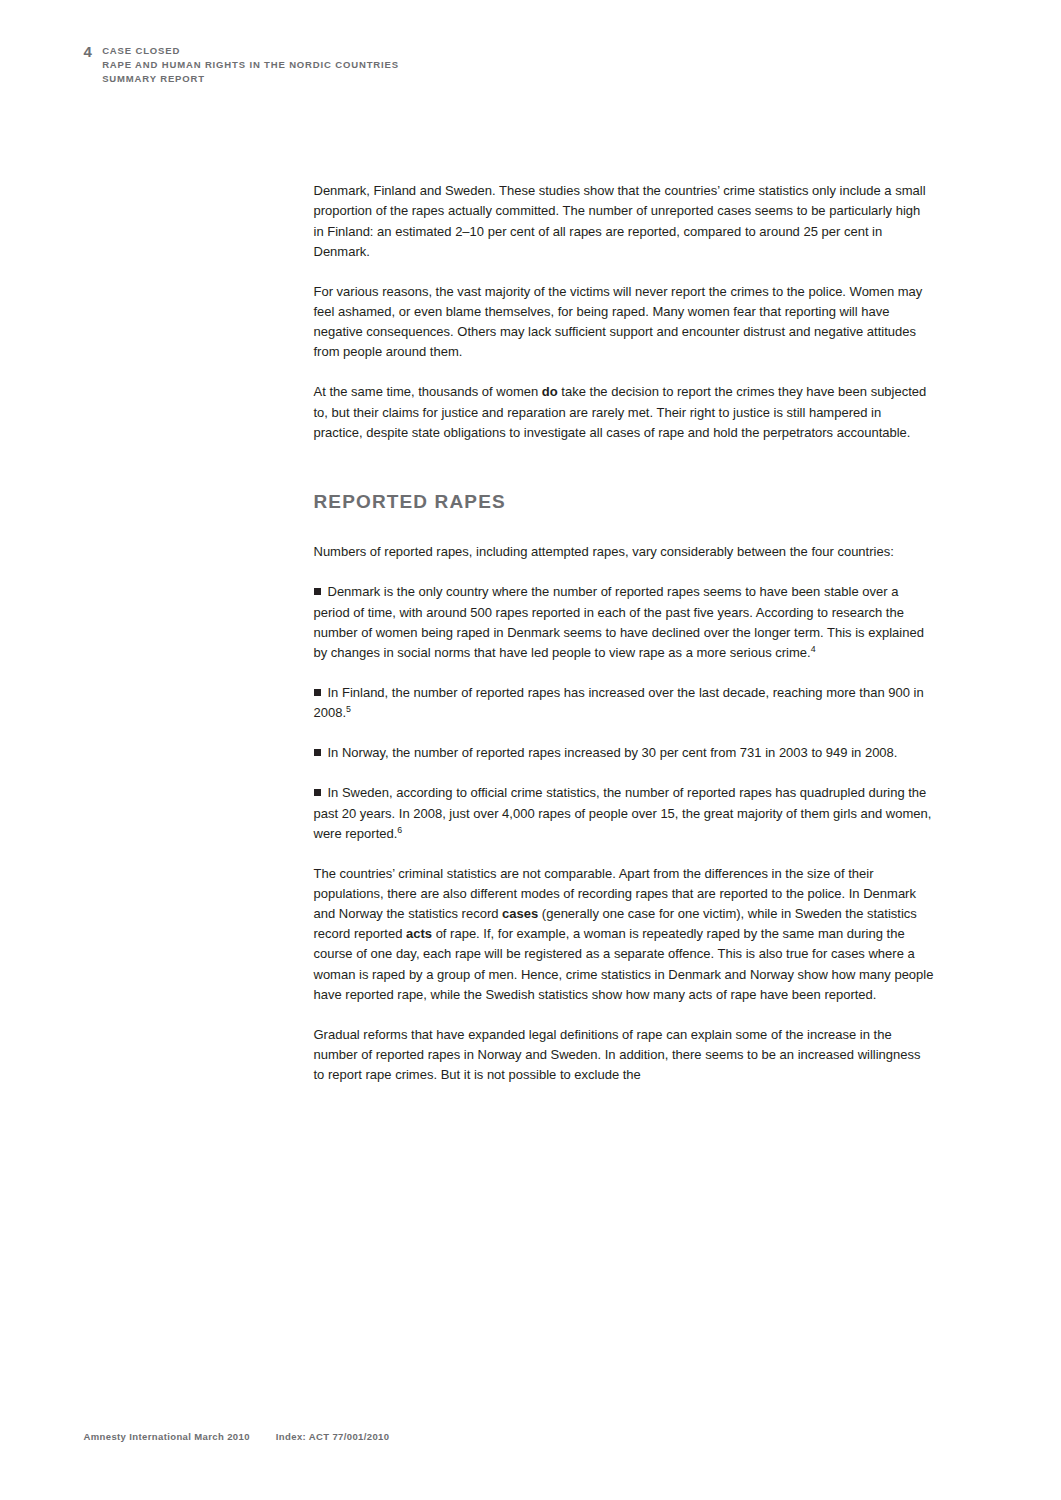4
Case Closed
Rape and Human Rights in the Nordic Countries
Summary Report
Denmark, Finland and Sweden. These studies show that the countries’ crime statistics only include a small proportion of the rapes actually committed. The number of unreported cases seems to be particularly high in Finland: an estimated 2–10 per cent of all rapes are reported, compared to around 25 per cent in Denmark.
For various reasons, the vast majority of the victims will never report the crimes to the police. Women may feel ashamed, or even blame themselves, for being raped. Many women fear that reporting will have negative consequences. Others may lack sufficient support and encounter distrust and negative attitudes from people around them.
At the same time, thousands of women do take the decision to report the crimes they have been subjected to, but their claims for justice and reparation are rarely met. Their right to justice is still hampered in practice, despite state obligations to investigate all cases of rape and hold the perpetrators accountable.
Reported rapes
Numbers of reported rapes, including attempted rapes, vary considerably between the four countries:
Denmark is the only country where the number of reported rapes seems to have been stable over a period of time, with around 500 rapes reported in each of the past five years. According to research the number of women being raped in Denmark seems to have declined over the longer term. This is explained by changes in social norms that have led people to view rape as a more serious crime.4
In Finland, the number of reported rapes has increased over the last decade, reaching more than 900 in 2008.5
In Norway, the number of reported rapes increased by 30 per cent from 731 in 2003 to 949 in 2008.
In Sweden, according to official crime statistics, the number of reported rapes has quadrupled during the past 20 years. In 2008, just over 4,000 rapes of people over 15, the great majority of them girls and women, were reported.6
The countries’ criminal statistics are not comparable. Apart from the differences in the size of their populations, there are also different modes of recording rapes that are reported to the police. In Denmark and Norway the statistics record cases (generally one case for one victim), while in Sweden the statistics record reported acts of rape. If, for example, a woman is repeatedly raped by the same man during the course of one day, each rape will be registered as a separate offence. This is also true for cases where a woman is raped by a group of men. Hence, crime statistics in Denmark and Norway show how many people have reported rape, while the Swedish statistics show how many acts of rape have been reported.
Gradual reforms that have expanded legal definitions of rape can explain some of the increase in the number of reported rapes in Norway and Sweden. In addition, there seems to be an increased willingness to report rape crimes. But it is not possible to exclude the
Amnesty International March 2010Index: ACT 77/001/2010